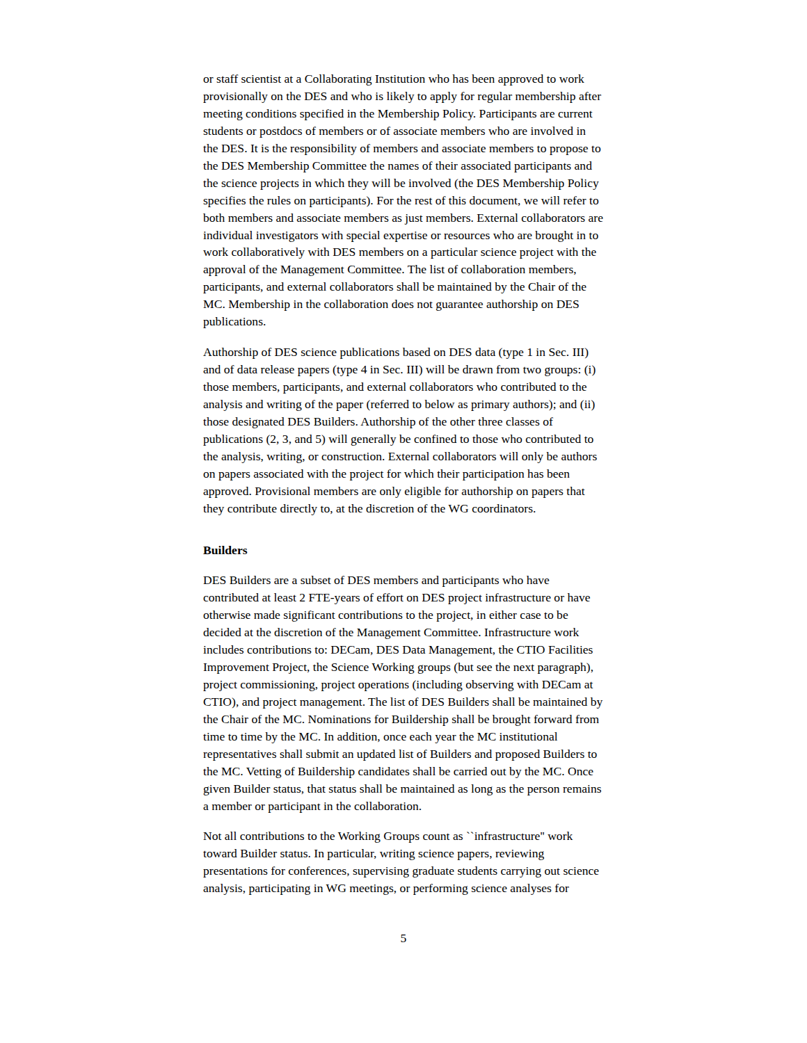or staff scientist at a Collaborating Institution who has been approved to work provisionally on the DES and who is likely to apply for regular membership after meeting conditions specified in the Membership Policy. Participants are current students or postdocs of members or of associate members who are involved in the DES. It is the responsibility of members and associate members to propose to the DES Membership Committee the names of their associated participants and the science projects in which they will be involved (the DES Membership Policy specifies the rules on participants). For the rest of this document, we will refer to both members and associate members as just members. External collaborators are individual investigators with special expertise or resources who are brought in to work collaboratively with DES members on a particular science project with the approval of the Management Committee. The list of collaboration members, participants, and external collaborators shall be maintained by the Chair of the MC. Membership in the collaboration does not guarantee authorship on DES publications.
Authorship of DES science publications based on DES data (type 1 in Sec. III) and of data release papers (type 4 in Sec. III) will be drawn from two groups: (i) those members, participants, and external collaborators who contributed to the analysis and writing of the paper (referred to below as primary authors); and (ii) those designated DES Builders. Authorship of the other three classes of publications (2, 3, and 5) will generally be confined to those who contributed to the analysis, writing, or construction. External collaborators will only be authors on papers associated with the project for which their participation has been approved. Provisional members are only eligible for authorship on papers that they contribute directly to, at the discretion of the WG coordinators.
Builders
DES Builders are a subset of DES members and participants who have contributed at least 2 FTE-years of effort on DES project infrastructure or have otherwise made significant contributions to the project, in either case to be decided at the discretion of the Management Committee. Infrastructure work includes contributions to: DECam, DES Data Management, the CTIO Facilities Improvement Project, the Science Working groups (but see the next paragraph), project commissioning, project operations (including observing with DECam at CTIO), and project management. The list of DES Builders shall be maintained by the Chair of the MC. Nominations for Buildership shall be brought forward from time to time by the MC. In addition, once each year the MC institutional representatives shall submit an updated list of Builders and proposed Builders to the MC. Vetting of Buildership candidates shall be carried out by the MC. Once given Builder status, that status shall be maintained as long as the person remains a member or participant in the collaboration.
Not all contributions to the Working Groups count as ``infrastructure'' work toward Builder status. In particular, writing science papers, reviewing presentations for conferences, supervising graduate students carrying out science analysis, participating in WG meetings, or performing science analyses for
5